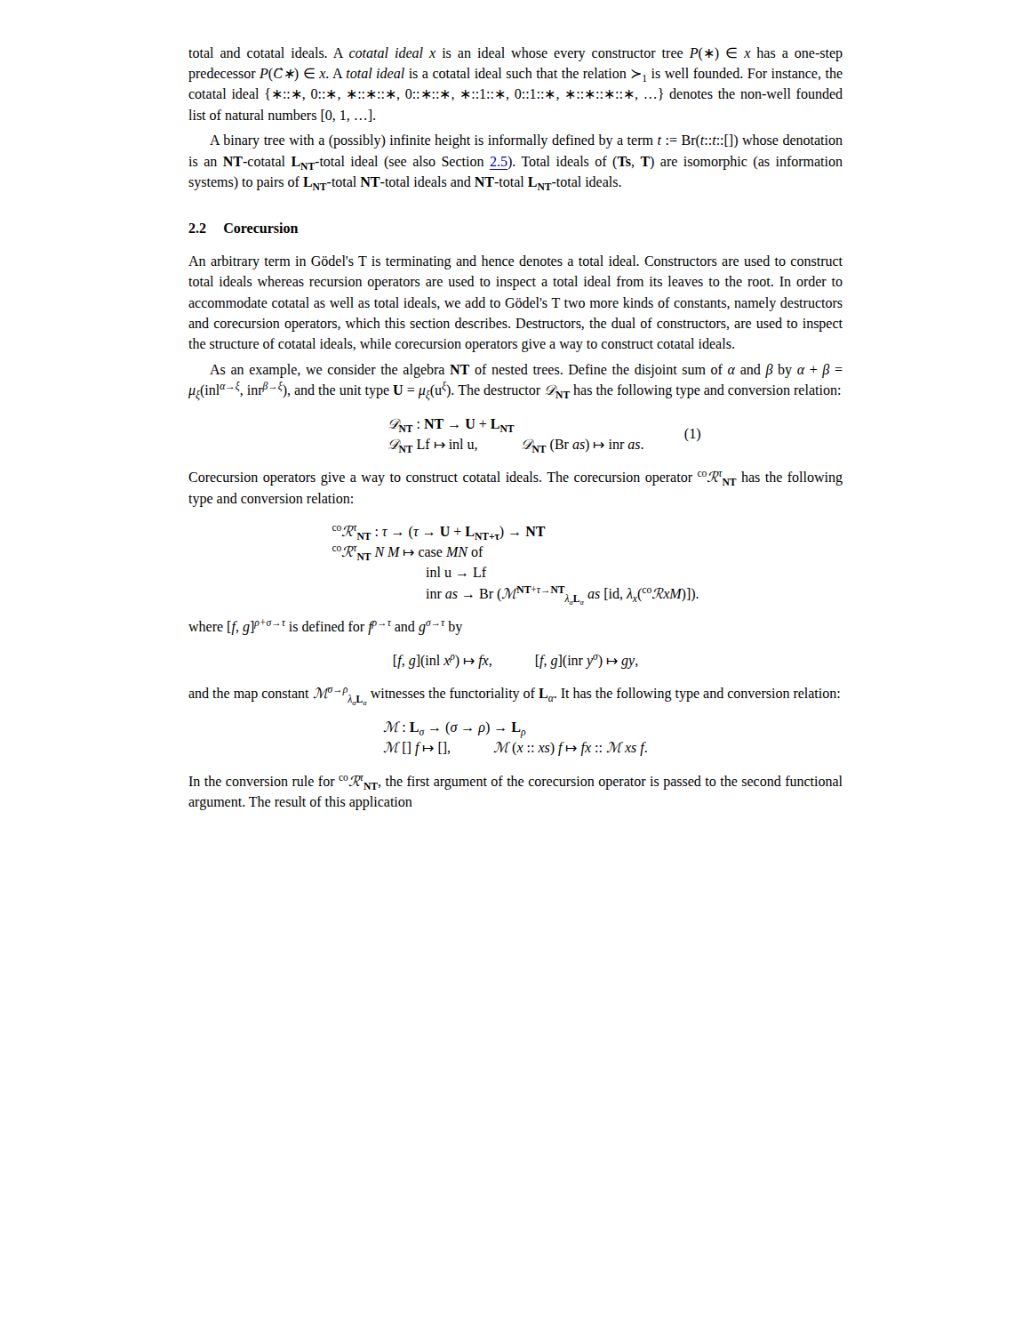total and cotatal ideals. A cotatal ideal x is an ideal whose every constructor tree P(∗) ∈ x has a one-step predecessor P(C⃗∗) ∈ x. A total ideal is a cotatal ideal such that the relation ≻1 is well founded. For instance, the cotatal ideal {∗::∗, 0::∗, ∗::∗::∗, 0::∗::∗, ∗::1::∗, 0::1::∗, ∗::∗::∗::∗, …} denotes the non-well founded list of natural numbers [0, 1, …].
A binary tree with a (possibly) infinite height is informally defined by a term t := Br(t::t::[]) whose denotation is an NT-cotatal LNT-total ideal (see also Section 2.5). Total ideals of (Ts, T) are isomorphic (as information systems) to pairs of LNT-total NT-total ideals and NT-total LNT-total ideals.
2.2 Corecursion
An arbitrary term in Gödel's T is terminating and hence denotes a total ideal. Constructors are used to construct total ideals whereas recursion operators are used to inspect a total ideal from its leaves to the root. In order to accommodate cotatal as well as total ideals, we add to Gödel's T two more kinds of constants, namely destructors and corecursion operators, which this section describes. Destructors, the dual of constructors, are used to inspect the structure of cotatal ideals, while corecursion operators give a way to construct cotatal ideals.
As an example, we consider the algebra NT of nested trees. Define the disjoint sum of α and β by α + β = μξ(inlα→ξ, inrβ→ξ), and the unit type U = μξ(uξ). The destructor 𝒟NT has the following type and conversion relation:
𝒟NT : NT → U + LNT
𝒟NT Lf ↦ inl u, 𝒟NT (Br as) ↦ inr as.
(1)
Corecursion operators give a way to construct cotatal ideals. The corecursion operator coℛτNT has the following type and conversion relation:
coℛτNT : τ → (τ → U + LNT+τ) → NT
coℛτNT N M ↦ case MN of
inl u → Lf
inr as → Br (ℳNT+τ→NTλα Lα as [id, λx(coℛxM)]).
where [f, g]ρ+σ→τ is defined for fρ→τ and gσ→τ by
[f, g](inl xρ) ↦ fx, [f, g](inr yσ) ↦ gy,
and the map constant ℳσ→ρλα Lα witnesses the functoriality of Lα. It has the following type and conversion relation:
ℳ : Lσ → (σ → ρ) → Lρ
ℳ [] f ↦ [], ℳ (x :: xs) f ↦ fx :: ℳ xs f.
In the conversion rule for coℛτNT, the first argument of the corecursion operator is passed to the second functional argument. The result of this application